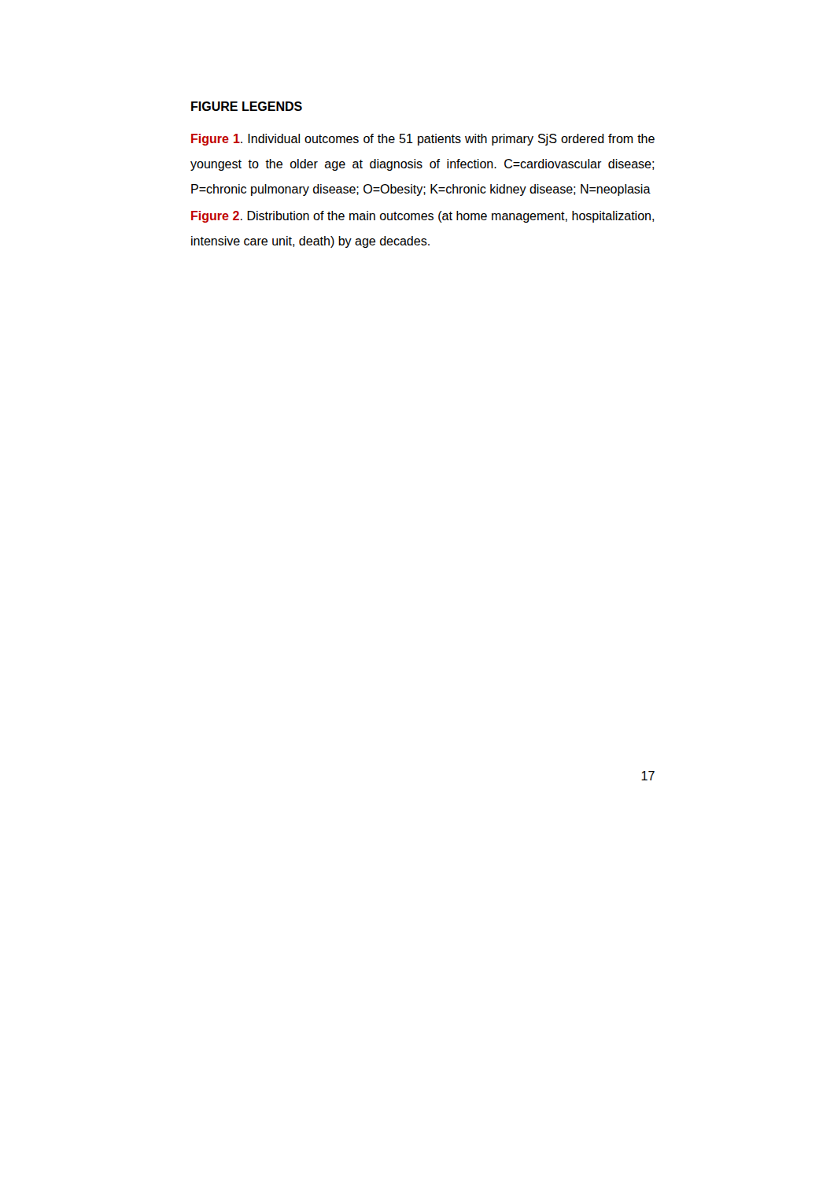FIGURE LEGENDS
Figure 1. Individual outcomes of the 51 patients with primary SjS ordered from the youngest to the older age at diagnosis of infection. C=cardiovascular disease; P=chronic pulmonary disease; O=Obesity; K=chronic kidney disease; N=neoplasia
Figure 2. Distribution of the main outcomes (at home management, hospitalization, intensive care unit, death) by age decades.
17